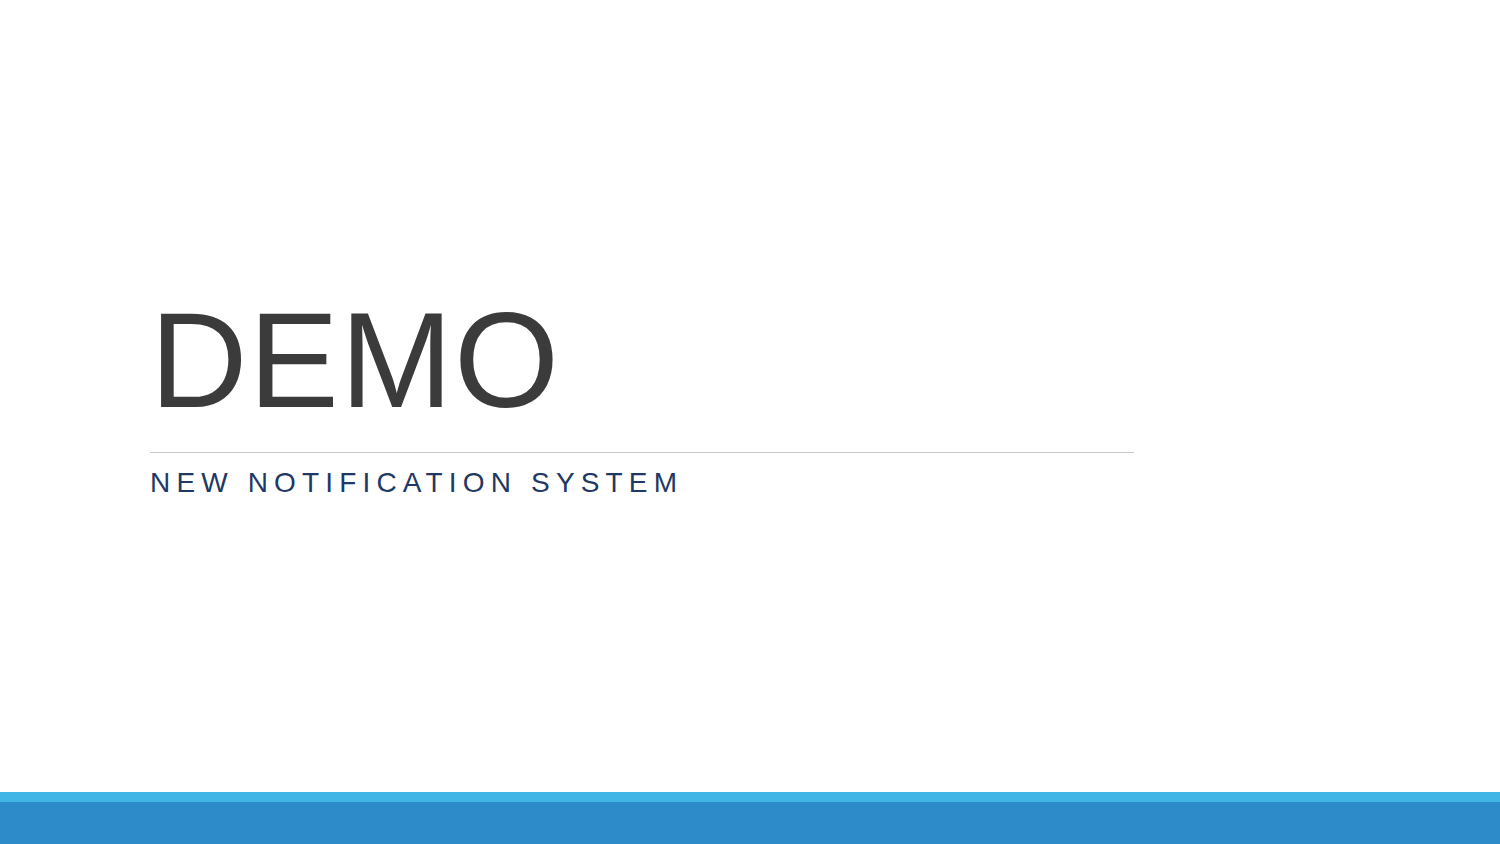DEMO
New Notification System